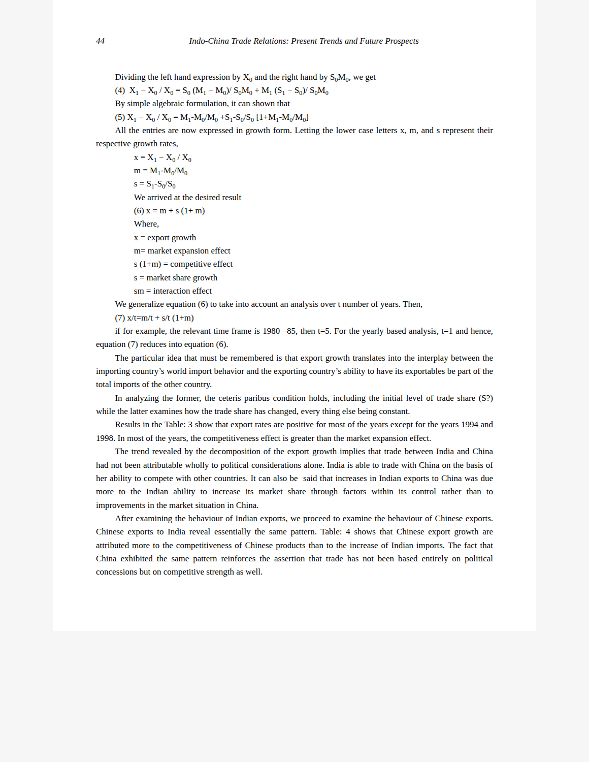44 Indo-China Trade Relations: Present Trends and Future Prospects
Dividing the left hand expression by X0 and the right hand by S0M0, we get
(4) X1 − X0 / X0 = S0 (M1 − M0)/ S0M0 + M1 (S1 − S0)/ S0M0
By simple algebraic formulation, it can shown that
(5) X1 − X0 / X0 = M1-M0/M0 +S1-S0/S0 [1+M1-M0/M0]
All the entries are now expressed in growth form. Letting the lower case letters x, m, and s represent their respective growth rates,
x = X1 − X0 / X0
m = M1-M0/M0
s = S1-S0/S0
We arrived at the desired result
(6) x = m + s (1+ m)
Where,
x = export growth
m= market expansion effect
s (1+m) = competitive effect
s = market share growth
sm = interaction effect
We generalize equation (6) to take into account an analysis over t number of years. Then,
(7) x/t=m/t + s/t (1+m)
if for example, the relevant time frame is 1980 –85, then t=5. For the yearly based analysis, t=1 and hence, equation (7) reduces into equation (6).
The particular idea that must be remembered is that export growth translates into the interplay between the importing country’s world import behavior and the exporting country’s ability to have its exportables be part of the total imports of the other country.
In analyzing the former, the ceteris paribus condition holds, including the initial level of trade share (S?) while the latter examines how the trade share has changed, every thing else being constant.
Results in the Table: 3 show that export rates are positive for most of the years except for the years 1994 and 1998. In most of the years, the competitiveness effect is greater than the market expansion effect.
The trend revealed by the decomposition of the export growth implies that trade between India and China had not been attributable wholly to political considerations alone. India is able to trade with China on the basis of her ability to compete with other countries. It can also be said that increases in Indian exports to China was due more to the Indian ability to increase its market share through factors within its control rather than to improvements in the market situation in China.
After examining the behaviour of Indian exports, we proceed to examine the behaviour of Chinese exports. Chinese exports to India reveal essentially the same pattern. Table: 4 shows that Chinese export growth are attributed more to the competitiveness of Chinese products than to the increase of Indian imports. The fact that China exhibited the same pattern reinforces the assertion that trade has not been based entirely on political concessions but on competitive strength as well.